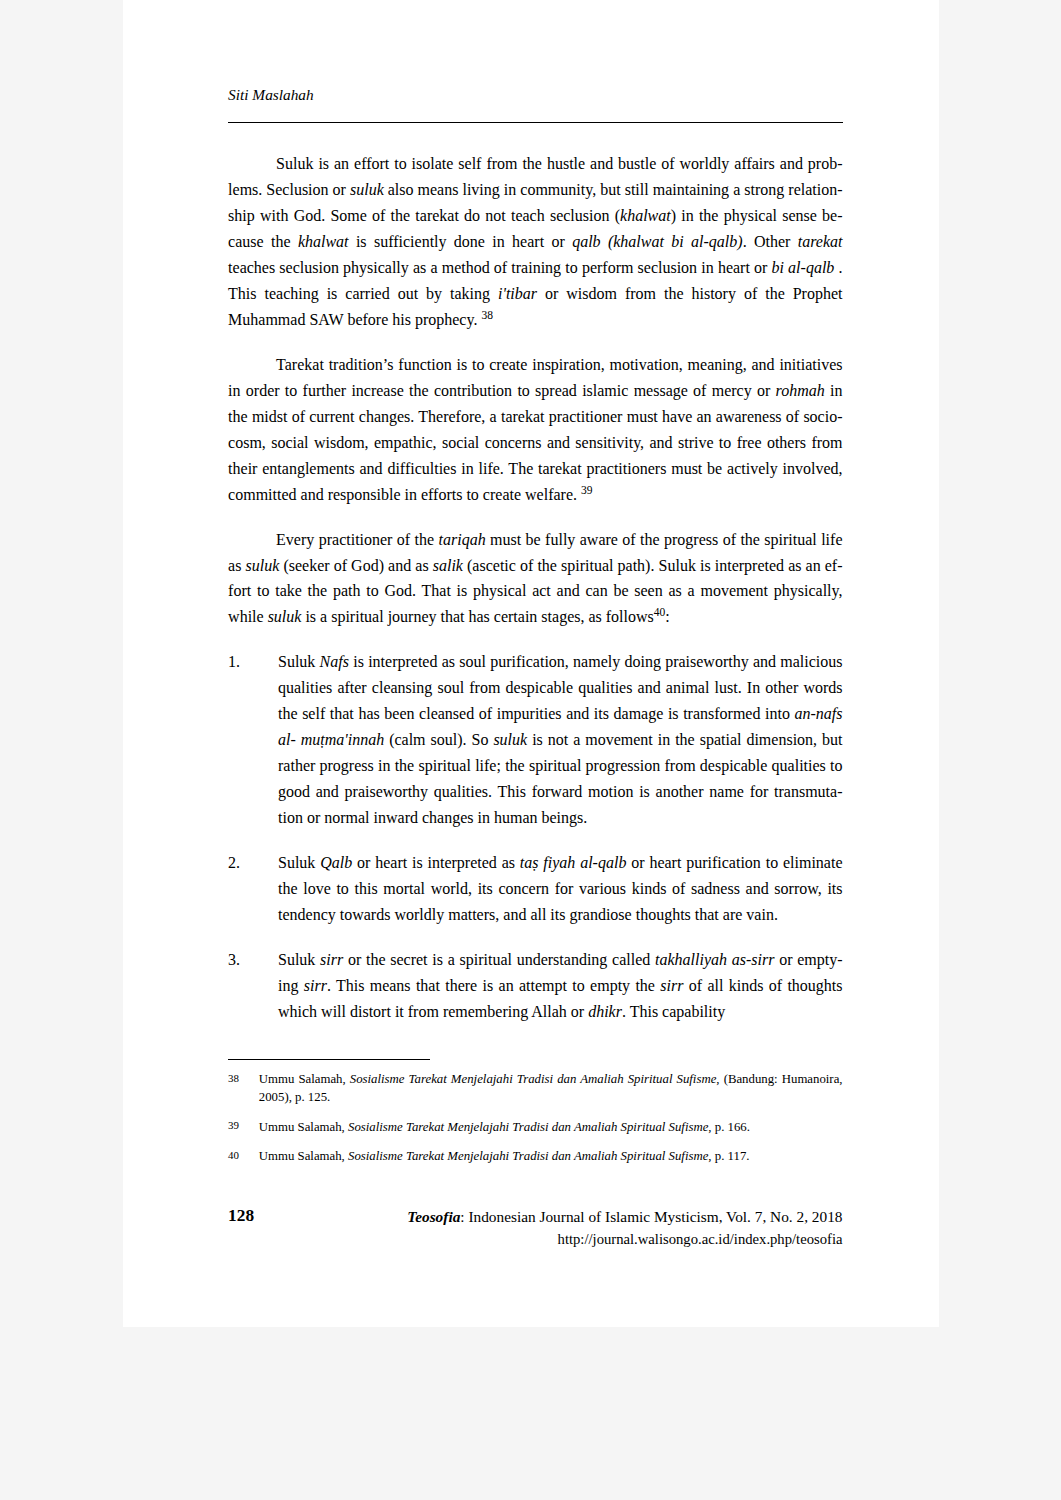Siti Maslahah
Suluk is an effort to isolate self from the hustle and bustle of worldly affairs and problems. Seclusion or suluk also means living in community, but still maintaining a strong relationship with God. Some of the tarekat do not teach seclusion (khalwat) in the physical sense because the khalwat is sufficiently done in heart or qalb (khalwat bi al-qalb). Other tarekat teaches seclusion physically as a method of training to perform seclusion in heart or bi al-qalb . This teaching is carried out by taking i'tibar or wisdom from the history of the Prophet Muhammad SAW before his prophecy. 38
Tarekat tradition’s function is to create inspiration, motivation, meaning, and initiatives in order to further increase the contribution to spread islamic message of mercy or rohmah in the midst of current changes. Therefore, a tarekat practitioner must have an awareness of sociocosm, social wisdom, empathic, social concerns and sensitivity, and strive to free others from their entanglements and difficulties in life. The tarekat practitioners must be actively involved, committed and responsible in efforts to create welfare. 39
Every practitioner of the tariqah must be fully aware of the progress of the spiritual life as suluk (seeker of God) and as salik (ascetic of the spiritual path). Suluk is interpreted as an effort to take the path to God. That is physical act and can be seen as a movement physically, while suluk is a spiritual journey that has certain stages, as follows40:
Suluk Nafs is interpreted as soul purification, namely doing praiseworthy and malicious qualities after cleansing soul from despicable qualities and animal lust. In other words the self that has been cleansed of impurities and its damage is transformed into an-nafs al- muṭma'innah (calm soul). So suluk is not a movement in the spatial dimension, but rather progress in the spiritual life; the spiritual progression from despicable qualities to good and praiseworthy qualities. This forward motion is another name for transmutation or normal inward changes in human beings.
Suluk Qalb or heart is interpreted as taṣ fiyah al-qalb or heart purification to eliminate the love to this mortal world, its concern for various kinds of sadness and sorrow, its tendency towards worldly matters, and all its grandiose thoughts that are vain.
Suluk sirr or the secret is a spiritual understanding called takhalliyah as-sirr or emptying sirr. This means that there is an attempt to empty the sirr of all kinds of thoughts which will distort it from remembering Allah or dhikr. This capability
38
Ummu Salamah, Sosialisme Tarekat Menjelajahi Tradisi dan Amaliah Spiritual Sufisme, (Bandung: Humanoira, 2005), p. 125.
39
Ummu Salamah, Sosialisme Tarekat Menjelajahi Tradisi dan Amaliah Spiritual Sufisme, p. 166.
40
Ummu Salamah, Sosialisme Tarekat Menjelajahi Tradisi dan Amaliah Spiritual Sufisme, p. 117.
128
Teosofia: Indonesian Journal of Islamic Mysticism, Vol. 7, No. 2, 2018
http://journal.walisongo.ac.id/index.php/teosofia